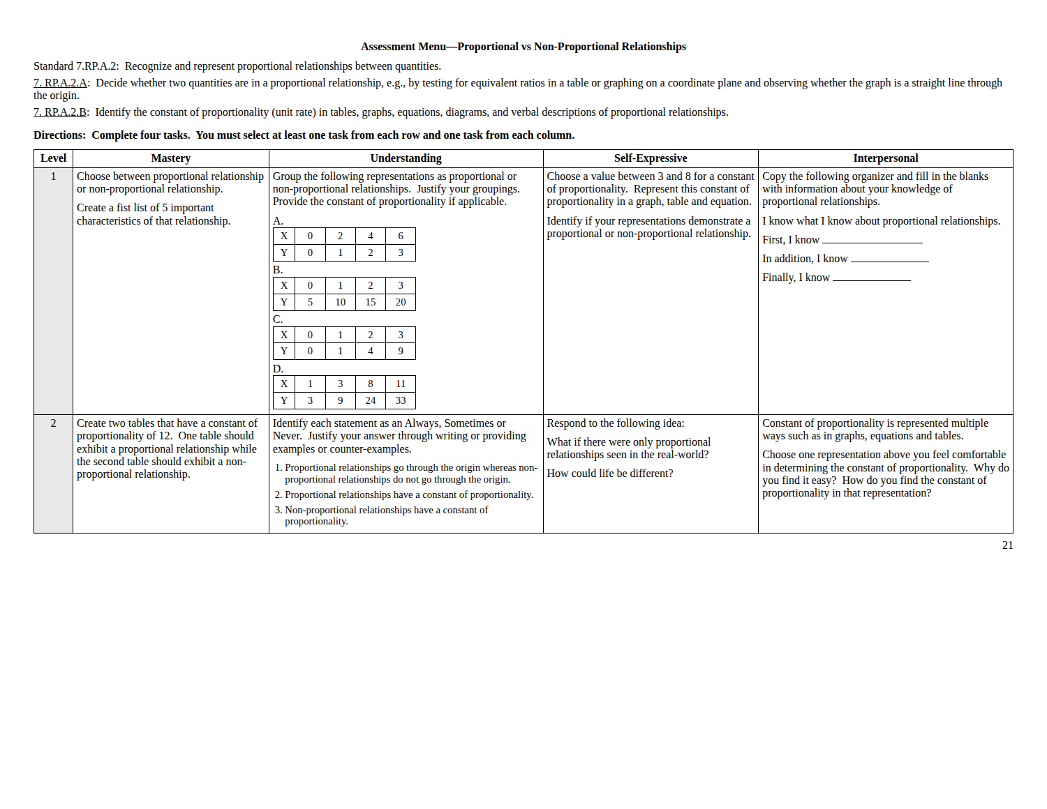Assessment Menu—Proportional vs Non-Proportional Relationships
Standard 7.RP.A.2: Recognize and represent proportional relationships between quantities.
7. RP.A.2.A: Decide whether two quantities are in a proportional relationship, e.g., by testing for equivalent ratios in a table or graphing on a coordinate plane and observing whether the graph is a straight line through the origin.
7. RP.A.2.B: Identify the constant of proportionality (unit rate) in tables, graphs, equations, diagrams, and verbal descriptions of proportional relationships.
Directions: Complete four tasks. You must select at least one task from each row and one task from each column.
| Level | Mastery | Understanding | Self-Expressive | Interpersonal |
| --- | --- | --- | --- | --- |
| 1 | Choose between proportional relationship or non-proportional relationship. Create a fist list of 5 important characteristics of that relationship. | Group the following representations as proportional or non-proportional relationships. Justify your groupings. Provide the constant of proportionality if applicable. A. / X / 0 / 2 / 4 / 6 / / Y / 0 / 1 / 2 / 3 / B. / X / 0 / 1 / 2 / 3 / / Y / 5 / 10 / 15 / 20 / C. / X / 0 / 1 / 2 / 3 / / Y / 0 / 1 / 4 / 9 / D. / X / 1 / 3 / 8 / 11 / / Y / 3 / 9 / 24 / 33 / | Choose a value between 3 and 8 for a constant of proportionality. Represent this constant of proportionality in a graph, table and equation. Identify if your representations demonstrate a proportional or non-proportional relationship. | Copy the following organizer and fill in the blanks with information about your knowledge of proportional relationships. I know what I know about proportional relationships. First, I know In addition, I know Finally, I know |
| 2 | Create two tables that have a constant of proportionality of 12. One table should exhibit a proportional relationship while the second table should exhibit a non-proportional relationship. | Identify each statement as an Always, Sometimes or Never. Justify your answer through writing or providing examples or counter-examples. Proportional relationships go through the origin whereas non-proportional relationships do not go through the origin. Proportional relationships have a constant of proportionality. Non-proportional relationships have a constant of proportionality. | Respond to the following idea: What if there were only proportional relationships seen in the real-world? How could life be different? | Constant of proportionality is represented multiple ways such as in graphs, equations and tables. Choose one representation above you feel comfortable in determining the constant of proportionality. Why do you find it easy? How do you find the constant of proportionality in that representation? |
21